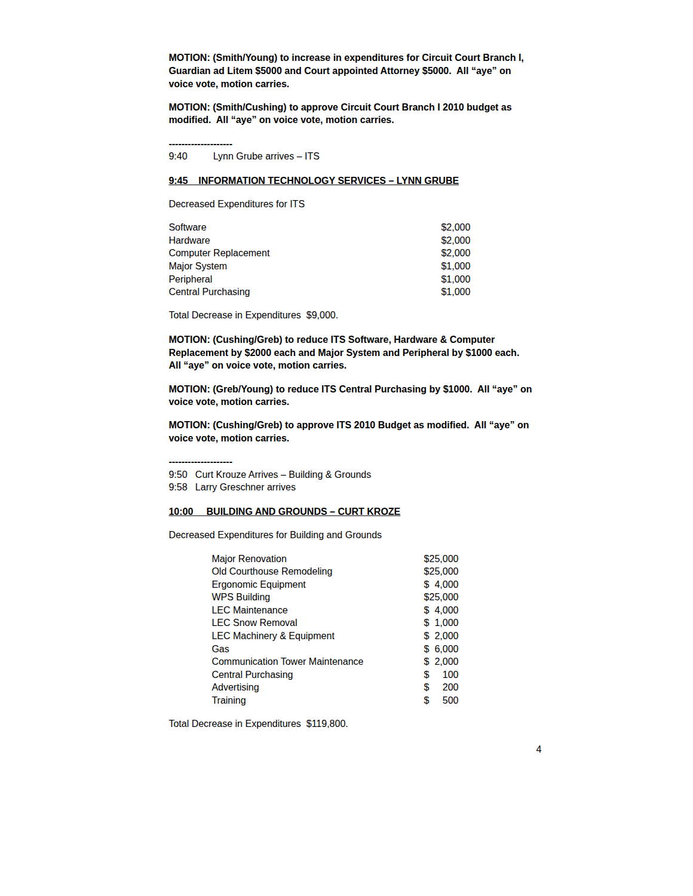MOTION: (Smith/Young) to increase in expenditures for Circuit Court Branch I, Guardian ad Litem $5000 and Court appointed Attorney $5000. All “aye” on voice vote, motion carries.
MOTION: (Smith/Cushing) to approve Circuit Court Branch I 2010 budget as modified. All “aye” on voice vote, motion carries.
--------------------
9:40 Lynn Grube arrives – ITS
9:45 INFORMATION TECHNOLOGY SERVICES – LYNN GRUBE
Decreased Expenditures for ITS
| Software | $2,000 |
| Hardware | $2,000 |
| Computer Replacement | $2,000 |
| Major System | $1,000 |
| Peripheral | $1,000 |
| Central Purchasing | $1,000 |
Total Decrease in Expenditures $9,000.
MOTION: (Cushing/Greb) to reduce ITS Software, Hardware & Computer Replacement by $2000 each and Major System and Peripheral by $1000 each. All “aye” on voice vote, motion carries.
MOTION: (Greb/Young) to reduce ITS Central Purchasing by $1000. All “aye” on voice vote, motion carries.
MOTION: (Cushing/Greb) to approve ITS 2010 Budget as modified. All “aye” on voice vote, motion carries.
--------------------
9:50 Curt Krouze Arrives – Building & Grounds
9:58 Larry Greschner arrives
10:00 BUILDING AND GROUNDS – CURT KROZE
Decreased Expenditures for Building and Grounds
| Major Renovation | $25,000 |
| Old Courthouse Remodeling | $25,000 |
| Ergonomic Equipment | $ 4,000 |
| WPS Building | $25,000 |
| LEC Maintenance | $ 4,000 |
| LEC Snow Removal | $ 1,000 |
| LEC Machinery & Equipment | $ 2,000 |
| Gas | $ 6,000 |
| Communication Tower Maintenance | $ 2,000 |
| Central Purchasing | $ 100 |
| Advertising | $ 200 |
| Training | $ 500 |
Total Decrease in Expenditures $119,800.
4